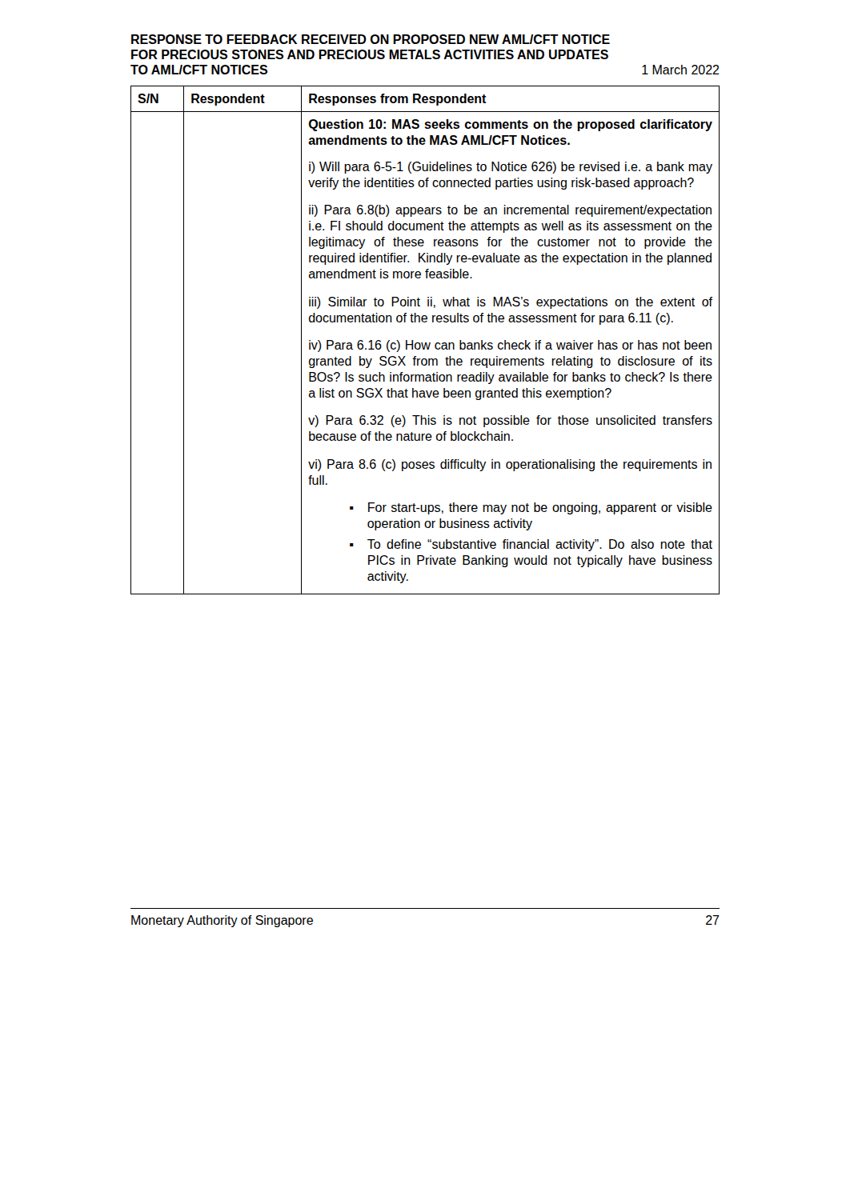Response to Feedback Received on Proposed New AML/CFT Notice
for Precious Stones and Precious Metals Activities and Updates
to AML/CFT Notices
1 March 2022
| S/N | Respondent | Responses from Respondent |
| --- | --- | --- |
| | | Question 10: MAS seeks comments on the proposed clarificatory amendments to the MAS AML/CFT Notices. i) Will para 6-5-1 (Guidelines to Notice 626) be revised i.e. a bank may verify the identities of connected parties using risk-based approach? ii) Para 6.8(b) appears to be an incremental requirement/expectation i.e. FI should document the attempts as well as its assessment on the legitimacy of these reasons for the customer not to provide the required identifier. Kindly re-evaluate as the expectation in the planned amendment is more feasible. iii) Similar to Point ii, what is MAS’s expectations on the extent of documentation of the results of the assessment for para 6.11 (c). iv) Para 6.16 (c) How can banks check if a waiver has or has not been granted by SGX from the requirements relating to disclosure of its BOs? Is such information readily available for banks to check? Is there a list on SGX that have been granted this exemption? v) Para 6.32 (e) This is not possible for those unsolicited transfers because of the nature of blockchain. vi) Para 8.6 (c) poses difficulty in operationalising the requirements in full. For start-ups, there may not be ongoing, apparent or visible operation or business activity To define “substantive financial activity”. Do also note that PICs in Private Banking would not typically have business activity. |
Monetary Authority of Singapore
27